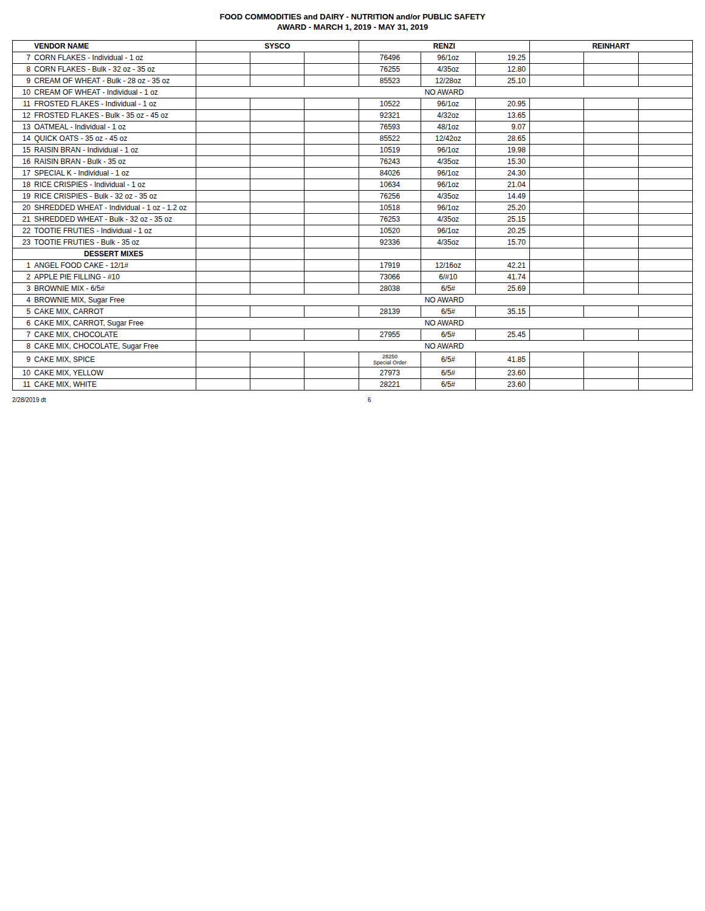FOOD COMMODITIES and DAIRY - NUTRITION and/or PUBLIC SAFETY
AWARD - MARCH 1, 2019 - MAY 31, 2019
| | VENDOR NAME | SYSCO | RENZI | REINHART |
| 7 | CORN FLAKES - Individual - 1 oz | | | | 76496 | 96/1oz | 19.25 | | | |
| 8 | CORN FLAKES - Bulk - 32 oz - 35 oz | | | | 76255 | 4/35oz | 12.80 | | | |
| 9 | CREAM OF WHEAT - Bulk - 28 oz - 35 oz | | | | 85523 | 12/28oz | 25.10 | | | |
| 10 | CREAM OF WHEAT - Individual - 1 oz | NO AWARD |
| 11 | FROSTED FLAKES - Individual - 1 oz | | | | 10522 | 96/1oz | 20.95 | | | |
| 12 | FROSTED FLAKES - Bulk - 35 oz - 45 oz | | | | 92321 | 4/32oz | 13.65 | | | |
| 13 | OATMEAL - Individual - 1 oz | | | | 76593 | 48/1oz | 9.07 | | | |
| 14 | QUICK OATS - 35 oz - 45 oz | | | | 85522 | 12/42oz | 28.65 | | | |
| 15 | RAISIN BRAN - Individual - 1 oz | | | | 10519 | 96/1oz | 19.98 | | | |
| 16 | RAISIN BRAN - Bulk - 35 oz | | | | 76243 | 4/35oz | 15.30 | | | |
| 17 | SPECIAL K - Individual - 1 oz | | | | 84026 | 96/1oz | 24.30 | | | |
| 18 | RICE CRISPIES - Individual - 1 oz | | | | 10634 | 96/1oz | 21.04 | | | |
| 19 | RICE CRISPIES - Bulk - 32 oz - 35 oz | | | | 76256 | 4/35oz | 14.49 | | | |
| 20 | SHREDDED WHEAT - Individual - 1 oz - 1.2 oz | | | | 10518 | 96/1oz | 25.20 | | | |
| 21 | SHREDDED WHEAT - Bulk - 32 oz - 35 oz | | | | 76253 | 4/35oz | 25.15 | | | |
| 22 | TOOTIE FRUTIES - Individual - 1 oz | | | | 10520 | 96/1oz | 20.25 | | | |
| 23 | TOOTIE FRUTIES - Bulk - 35 oz | | | | 92336 | 4/35oz | 15.70 | | | |
| | DESSERT MIXES | | | | | | | | | |
| 1 | ANGEL FOOD CAKE - 12/1# | | | | 17919 | 12/16oz | 42.21 | | | |
| 2 | APPLE PIE FILLING - #10 | | | | 73066 | 6/#10 | 41.74 | | | |
| 3 | BROWNIE MIX - 6/5# | | | | 28038 | 6/5# | 25.69 | | | |
| 4 | BROWNIE MIX, Sugar Free | NO AWARD |
| 5 | CAKE MIX, CARROT | | | | 28139 | 6/5# | 35.15 | | | |
| 6 | CAKE MIX, CARROT, Sugar Free | NO AWARD |
| 7 | CAKE MIX, CHOCOLATE | | | | 27955 | 6/5# | 25.45 | | | |
| 8 | CAKE MIX, CHOCOLATE, Sugar Free | NO AWARD |
| 9 | CAKE MIX, SPICE | | | | 28250 Special Order | 6/5# | 41.85 | | | |
| 10 | CAKE MIX, YELLOW | | | | 27973 | 6/5# | 23.60 | | | |
| 11 | CAKE MIX, WHITE | | | | 28221 | 6/5# | 23.60 | | | |
2/28/2019 dt 6